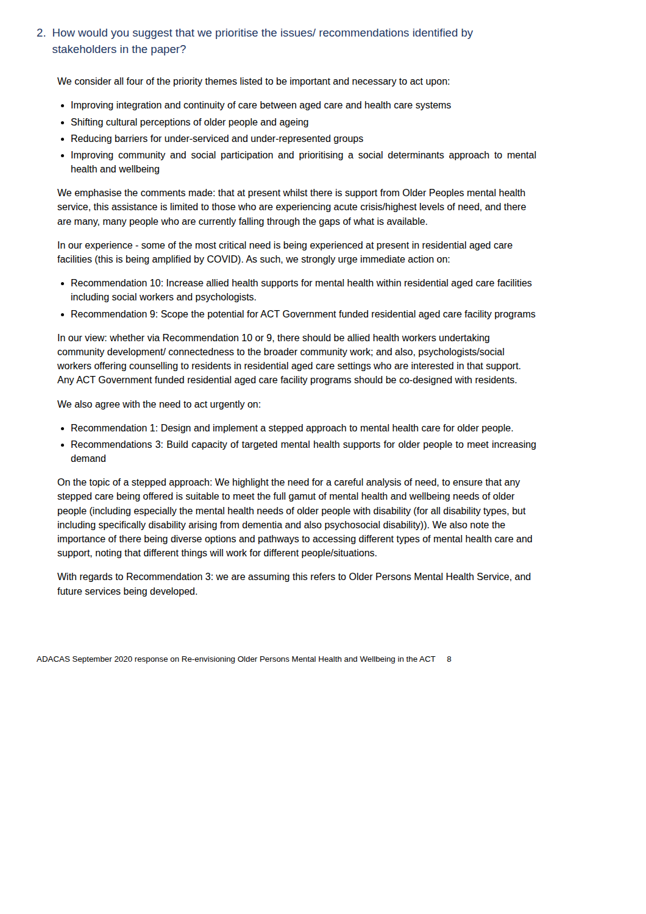2. How would you suggest that we prioritise the issues/ recommendations identified by stakeholders in the paper?
We consider all four of the priority themes listed to be important and necessary to act upon:
Improving integration and continuity of care between aged care and health care systems
Shifting cultural perceptions of older people and ageing
Reducing barriers for under-serviced and under-represented groups
Improving community and social participation and prioritising a social determinants approach to mental health and wellbeing
We emphasise the comments made: that at present whilst there is support from Older Peoples mental health service, this assistance is limited to those who are experiencing acute crisis/highest levels of need, and there are many, many people who are currently falling through the gaps of what is available.
In our experience - some of the most critical need is being experienced at present in residential aged care facilities (this is being amplified by COVID). As such, we strongly urge immediate action on:
Recommendation 10: Increase allied health supports for mental health within residential aged care facilities including social workers and psychologists.
Recommendation 9: Scope the potential for ACT Government funded residential aged care facility programs
In our view: whether via Recommendation 10 or 9, there should be allied health workers undertaking community development/ connectedness to the broader community work; and also, psychologists/social workers offering counselling to residents in residential aged care settings who are interested in that support. Any ACT Government funded residential aged care facility programs should be co-designed with residents.
We also agree with the need to act urgently on:
Recommendation 1: Design and implement a stepped approach to mental health care for older people.
Recommendations 3: Build capacity of targeted mental health supports for older people to meet increasing demand
On the topic of a stepped approach: We highlight the need for a careful analysis of need, to ensure that any stepped care being offered is suitable to meet the full gamut of mental health and wellbeing needs of older people (including especially the mental health needs of older people with disability (for all disability types, but including specifically disability arising from dementia and also psychosocial disability)). We also note the importance of there being diverse options and pathways to accessing different types of mental health care and support, noting that different things will work for different people/situations.
With regards to Recommendation 3: we are assuming this refers to Older Persons Mental Health Service, and future services being developed.
ADACAS September 2020 response on Re-envisioning Older Persons Mental Health and Wellbeing in the ACT 8